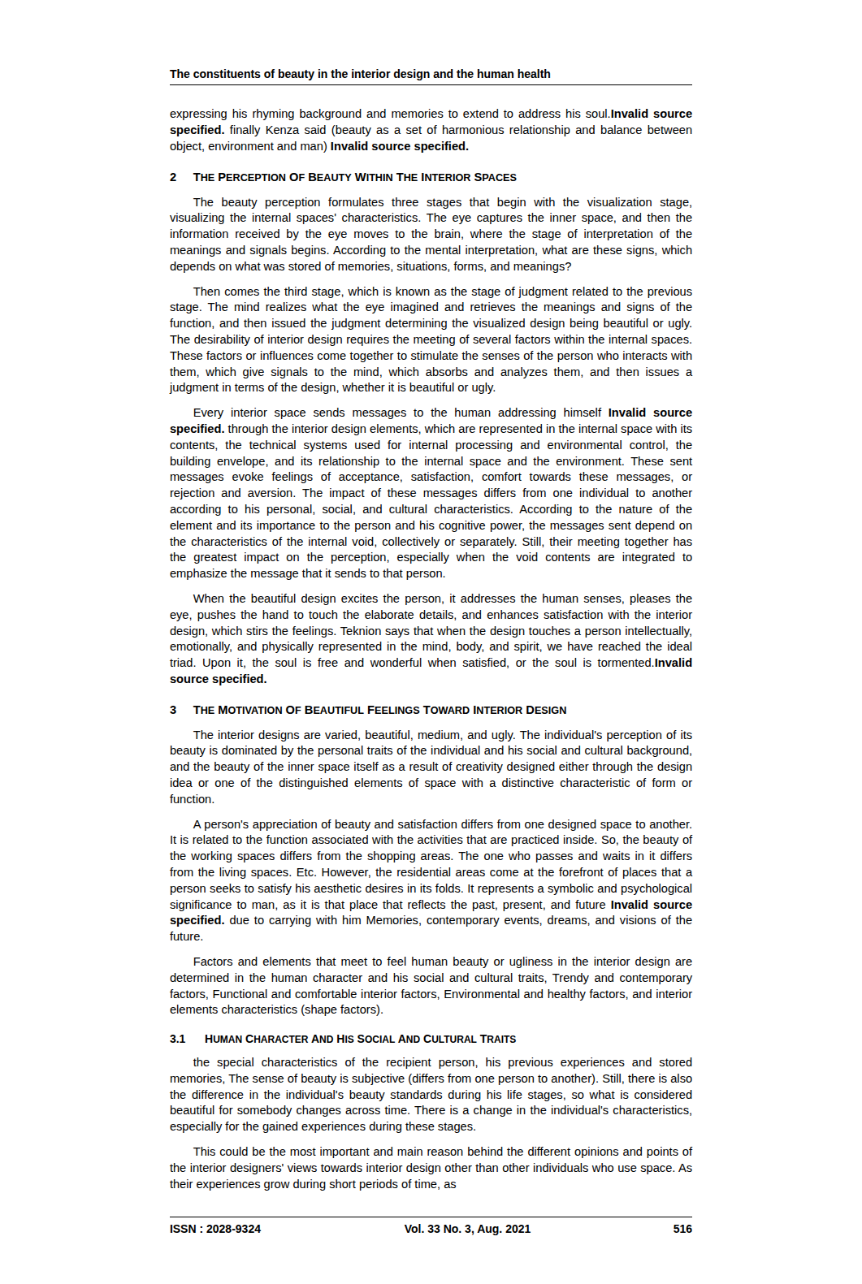The constituents of beauty in the interior design and the human health
expressing his rhyming background and memories to extend to address his soul.Invalid source specified. finally Kenza said (beauty as a set of harmonious relationship and balance between object, environment and man) Invalid source specified.
2 THE PERCEPTION OF BEAUTY WITHIN THE INTERIOR SPACES
The beauty perception formulates three stages that begin with the visualization stage, visualizing the internal spaces' characteristics. The eye captures the inner space, and then the information received by the eye moves to the brain, where the stage of interpretation of the meanings and signals begins. According to the mental interpretation, what are these signs, which depends on what was stored of memories, situations, forms, and meanings?
Then comes the third stage, which is known as the stage of judgment related to the previous stage. The mind realizes what the eye imagined and retrieves the meanings and signs of the function, and then issued the judgment determining the visualized design being beautiful or ugly. The desirability of interior design requires the meeting of several factors within the internal spaces. These factors or influences come together to stimulate the senses of the person who interacts with them, which give signals to the mind, which absorbs and analyzes them, and then issues a judgment in terms of the design, whether it is beautiful or ugly.
Every interior space sends messages to the human addressing himself Invalid source specified. through the interior design elements, which are represented in the internal space with its contents, the technical systems used for internal processing and environmental control, the building envelope, and its relationship to the internal space and the environment. These sent messages evoke feelings of acceptance, satisfaction, comfort towards these messages, or rejection and aversion. The impact of these messages differs from one individual to another according to his personal, social, and cultural characteristics. According to the nature of the element and its importance to the person and his cognitive power, the messages sent depend on the characteristics of the internal void, collectively or separately. Still, their meeting together has the greatest impact on the perception, especially when the void contents are integrated to emphasize the message that it sends to that person.
When the beautiful design excites the person, it addresses the human senses, pleases the eye, pushes the hand to touch the elaborate details, and enhances satisfaction with the interior design, which stirs the feelings. Teknion says that when the design touches a person intellectually, emotionally, and physically represented in the mind, body, and spirit, we have reached the ideal triad. Upon it, the soul is free and wonderful when satisfied, or the soul is tormented.Invalid source specified.
3 THE MOTIVATION OF BEAUTIFUL FEELINGS TOWARD INTERIOR DESIGN
The interior designs are varied, beautiful, medium, and ugly. The individual's perception of its beauty is dominated by the personal traits of the individual and his social and cultural background, and the beauty of the inner space itself as a result of creativity designed either through the design idea or one of the distinguished elements of space with a distinctive characteristic of form or function.
A person's appreciation of beauty and satisfaction differs from one designed space to another. It is related to the function associated with the activities that are practiced inside. So, the beauty of the working spaces differs from the shopping areas. The one who passes and waits in it differs from the living spaces. Etc. However, the residential areas come at the forefront of places that a person seeks to satisfy his aesthetic desires in its folds. It represents a symbolic and psychological significance to man, as it is that place that reflects the past, present, and future Invalid source specified. due to carrying with him Memories, contemporary events, dreams, and visions of the future.
Factors and elements that meet to feel human beauty or ugliness in the interior design are determined in the human character and his social and cultural traits, Trendy and contemporary factors, Functional and comfortable interior factors, Environmental and healthy factors, and interior elements characteristics (shape factors).
3.1 HUMAN CHARACTER AND HIS SOCIAL AND CULTURAL TRAITS
the special characteristics of the recipient person, his previous experiences and stored memories, The sense of beauty is subjective (differs from one person to another). Still, there is also the difference in the individual's beauty standards during his life stages, so what is considered beautiful for somebody changes across time. There is a change in the individual's characteristics, especially for the gained experiences during these stages.
This could be the most important and main reason behind the different opinions and points of the interior designers' views towards interior design other than other individuals who use space. As their experiences grow during short periods of time, as
ISSN : 2028-9324 Vol. 33 No. 3, Aug. 2021 516